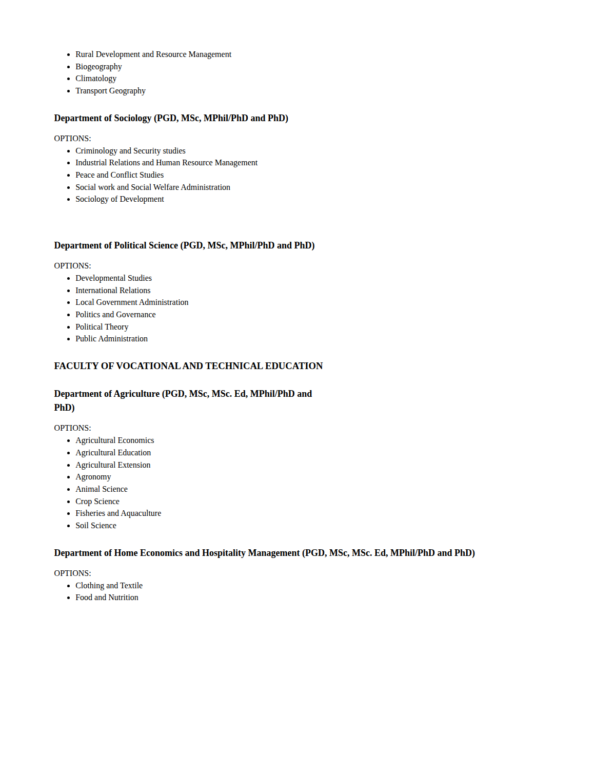Rural Development and Resource Management
Biogeography
Climatology
Transport Geography
Department of Sociology (PGD, MSc, MPhil/PhD and PhD)
OPTIONS:
Criminology and Security studies
Industrial Relations and Human Resource Management
Peace and Conflict Studies
Social work and Social Welfare Administration
Sociology of Development
Department of Political Science (PGD, MSc, MPhil/PhD and PhD)
OPTIONS:
Developmental Studies
International Relations
Local Government Administration
Politics and Governance
Political Theory
Public Administration
FACULTY OF VOCATIONAL AND TECHNICAL EDUCATION
Department of Agriculture (PGD, MSc, MSc. Ed, MPhil/PhD and
PhD)
OPTIONS:
Agricultural Economics
Agricultural Education
Agricultural Extension
Agronomy
Animal Science
Crop Science
Fisheries and Aquaculture
Soil Science
Department of Home Economics and Hospitality Management (PGD, MSc, MSc. Ed, MPhil/PhD and PhD)
OPTIONS:
Clothing and Textile
Food and Nutrition